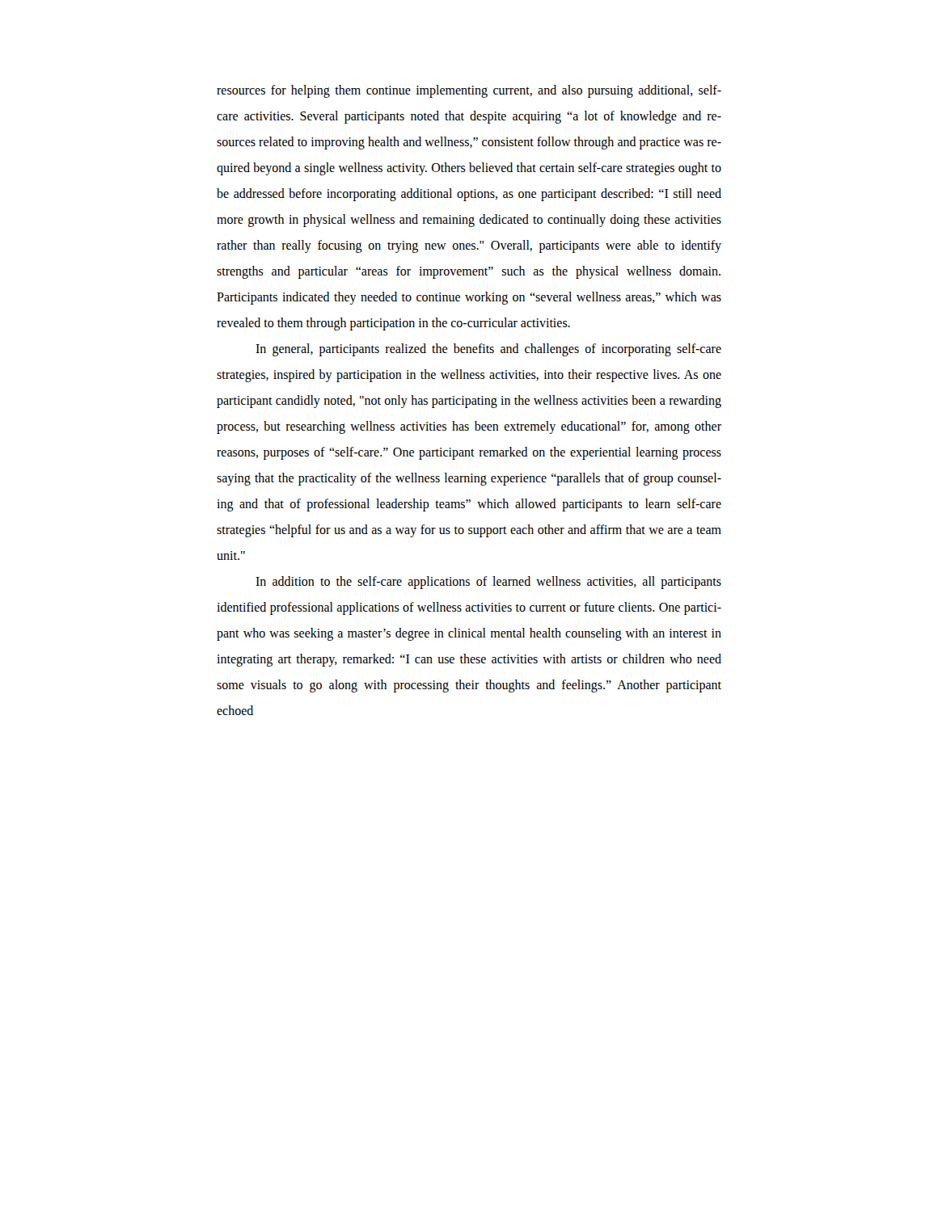resources for helping them continue implementing current, and also pursuing additional, self-care activities. Several participants noted that despite acquiring “a lot of knowledge and resources related to improving health and wellness,” consistent follow through and practice was required beyond a single wellness activity. Others believed that certain self-care strategies ought to be addressed before incorporating additional options, as one participant described: “I still need more growth in physical wellness and remaining dedicated to continually doing these activities rather than really focusing on trying new ones." Overall, participants were able to identify strengths and particular “areas for improvement” such as the physical wellness domain. Participants indicated they needed to continue working on “several wellness areas,” which was revealed to them through participation in the co-curricular activities.
In general, participants realized the benefits and challenges of incorporating self-care strategies, inspired by participation in the wellness activities, into their respective lives. As one participant candidly noted, "not only has participating in the wellness activities been a rewarding process, but researching wellness activities has been extremely educational” for, among other reasons, purposes of “self-care.” One participant remarked on the experiential learning process saying that the practicality of the wellness learning experience “parallels that of group counseling and that of professional leadership teams” which allowed participants to learn self-care strategies “helpful for us and as a way for us to support each other and affirm that we are a team unit."
In addition to the self-care applications of learned wellness activities, all participants identified professional applications of wellness activities to current or future clients. One participant who was seeking a master’s degree in clinical mental health counseling with an interest in integrating art therapy, remarked: “I can use these activities with artists or children who need some visuals to go along with processing their thoughts and feelings.” Another participant echoed